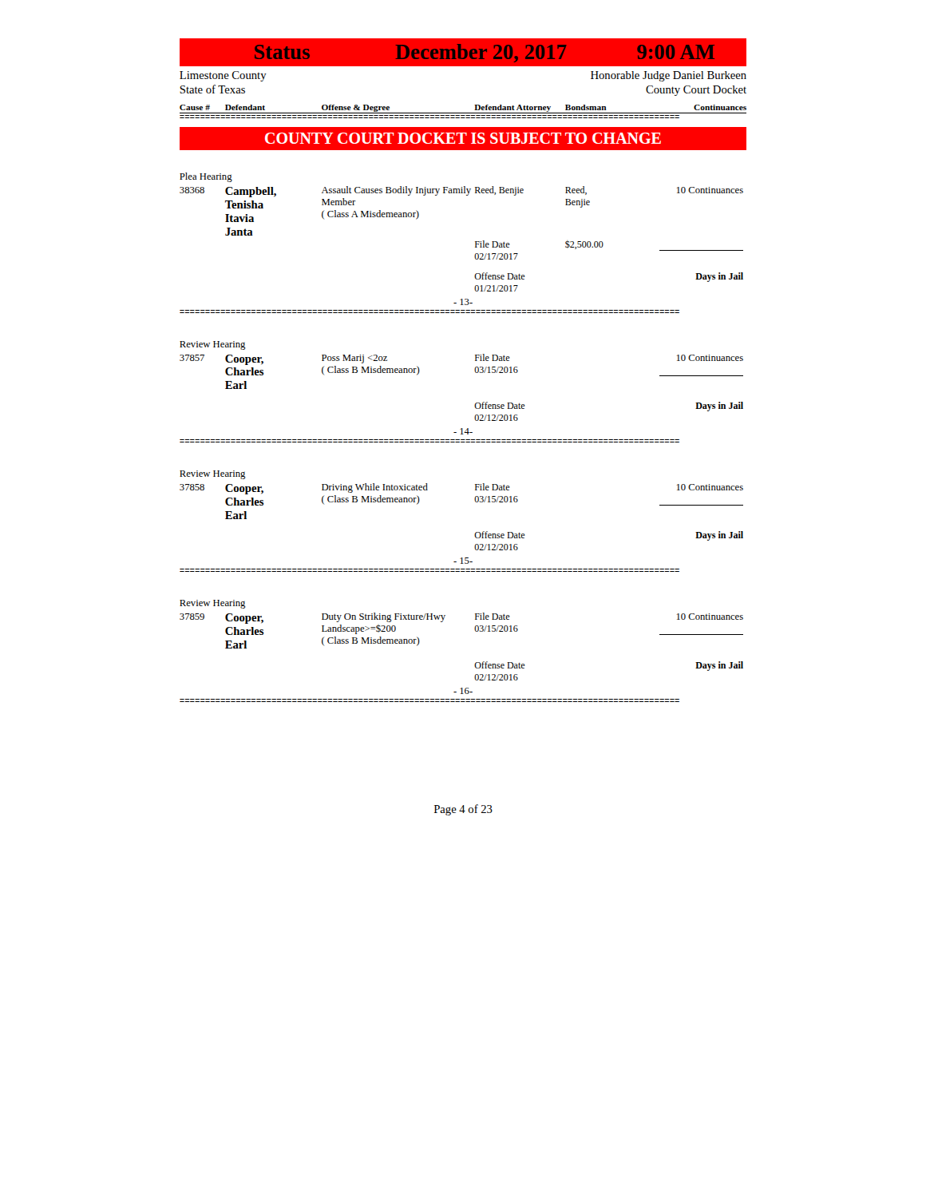Status December 20, 2017 9:00 AM
Limestone County
State of Texas
Honorable Judge Daniel Burkeen
County Court Docket
Cause #
Defendant
Offense & Degree
Defendant Attorney
Bondsman
Continuances
==================================================================================================
COUNTY COURT DOCKET IS SUBJECT TO CHANGE
Plea Hearing
38368
Campbell, Tenisha Itavia Janta
Assault Causes Bodily Injury Family Member
( Class A Misdemeanor)
Reed, Benjie
Reed, Benjie
10 Continuances
File Date
02/17/2017
$2,500.00
Offense Date
01/21/2017
Days in Jail
- 13-
==================================================================================================
Review Hearing
37857
Cooper, Charles Earl
Poss Marij <2oz
( Class B Misdemeanor)
File Date
03/15/2016
10 Continuances
Offense Date
02/12/2016
Days in Jail
- 14-
==================================================================================================
Review Hearing
37858
Cooper, Charles Earl
Driving While Intoxicated
( Class B Misdemeanor)
File Date
03/15/2016
10 Continuances
Offense Date
02/12/2016
Days in Jail
- 15-
==================================================================================================
Review Hearing
37859
Cooper, Charles Earl
Duty On Striking Fixture/Hwy Landscape>=$200
( Class B Misdemeanor)
File Date
03/15/2016
10 Continuances
Offense Date
02/12/2016
Days in Jail
- 16-
==================================================================================================
Page 4 of 23